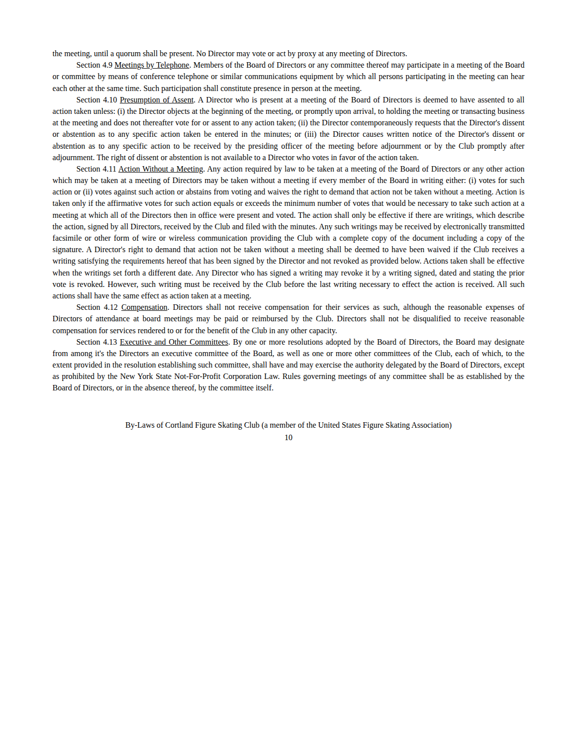the meeting, until a quorum shall be present. No Director may vote or act by proxy at any meeting of Directors.
Section 4.9 Meetings by Telephone. Members of the Board of Directors or any committee thereof may participate in a meeting of the Board or committee by means of conference telephone or similar communications equipment by which all persons participating in the meeting can hear each other at the same time. Such participation shall constitute presence in person at the meeting.
Section 4.10 Presumption of Assent. A Director who is present at a meeting of the Board of Directors is deemed to have assented to all action taken unless: (i) the Director objects at the beginning of the meeting, or promptly upon arrival, to holding the meeting or transacting business at the meeting and does not thereafter vote for or assent to any action taken; (ii) the Director contemporaneously requests that the Director's dissent or abstention as to any specific action taken be entered in the minutes; or (iii) the Director causes written notice of the Director's dissent or abstention as to any specific action to be received by the presiding officer of the meeting before adjournment or by the Club promptly after adjournment. The right of dissent or abstention is not available to a Director who votes in favor of the action taken.
Section 4.11 Action Without a Meeting. Any action required by law to be taken at a meeting of the Board of Directors or any other action which may be taken at a meeting of Directors may be taken without a meeting if every member of the Board in writing either: (i) votes for such action or (ii) votes against such action or abstains from voting and waives the right to demand that action not be taken without a meeting. Action is taken only if the affirmative votes for such action equals or exceeds the minimum number of votes that would be necessary to take such action at a meeting at which all of the Directors then in office were present and voted. The action shall only be effective if there are writings, which describe the action, signed by all Directors, received by the Club and filed with the minutes. Any such writings may be received by electronically transmitted facsimile or other form of wire or wireless communication providing the Club with a complete copy of the document including a copy of the signature. A Director's right to demand that action not be taken without a meeting shall be deemed to have been waived if the Club receives a writing satisfying the requirements hereof that has been signed by the Director and not revoked as provided below. Actions taken shall be effective when the writings set forth a different date. Any Director who has signed a writing may revoke it by a writing signed, dated and stating the prior vote is revoked. However, such writing must be received by the Club before the last writing necessary to effect the action is received. All such actions shall have the same effect as action taken at a meeting.
Section 4.12 Compensation. Directors shall not receive compensation for their services as such, although the reasonable expenses of Directors of attendance at board meetings may be paid or reimbursed by the Club. Directors shall not be disqualified to receive reasonable compensation for services rendered to or for the benefit of the Club in any other capacity.
Section 4.13 Executive and Other Committees. By one or more resolutions adopted by the Board of Directors, the Board may designate from among it's the Directors an executive committee of the Board, as well as one or more other committees of the Club, each of which, to the extent provided in the resolution establishing such committee, shall have and may exercise the authority delegated by the Board of Directors, except as prohibited by the New York State Not-For-Profit Corporation Law. Rules governing meetings of any committee shall be as established by the Board of Directors, or in the absence thereof, by the committee itself.
By-Laws of Cortland Figure Skating Club (a member of the United States Figure Skating Association)
10